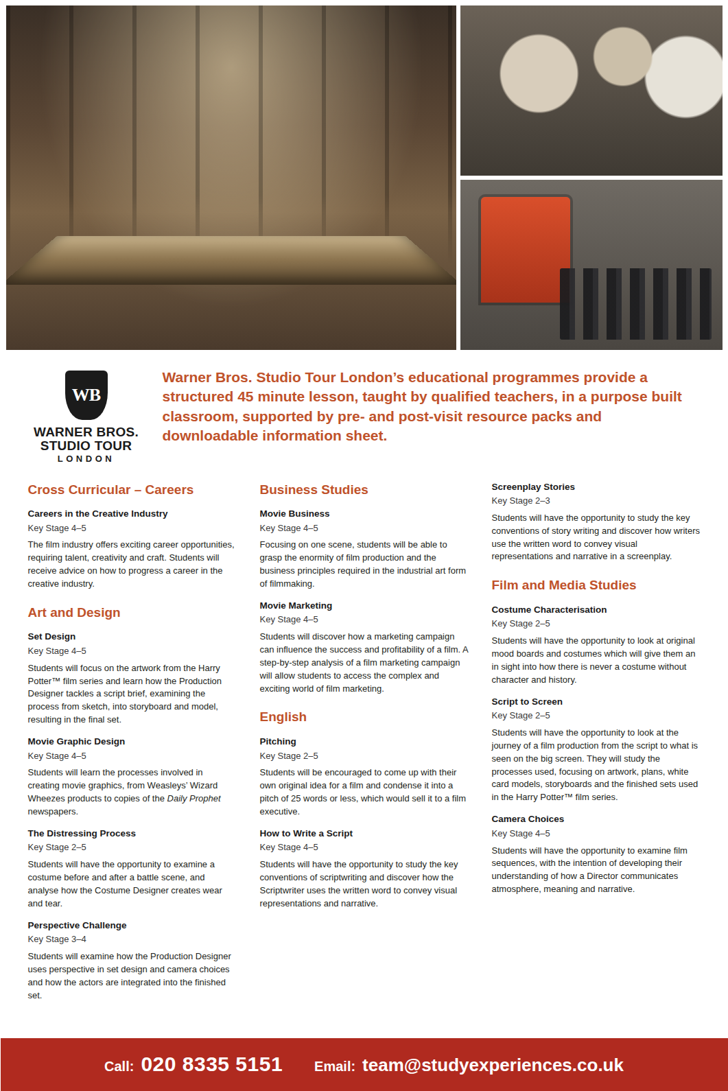WB
WARNER BROS. STUDIO TOUR LONDON
Warner Bros. Studio Tour London’s educational programmes provide a structured 45 minute lesson, taught by qualified teachers, in a purpose built classroom, supported by pre- and post-visit resource packs and downloadable information sheet.
Cross Curricular – Careers
Careers in the Creative Industry
Key Stage 4–5
The film industry offers exciting career opportunities, requiring talent, creativity and craft. Students will receive advice on how to progress a career in the creative industry.
Art and Design
Set Design
Key Stage 4–5
Students will focus on the artwork from the Harry Potter™ film series and learn how the Production Designer tackles a script brief, examining the process from sketch, into storyboard and model, resulting in the final set.
Movie Graphic Design
Key Stage 4–5
Students will learn the processes involved in creating movie graphics, from Weasleys’ Wizard Wheezes products to copies of the Daily Prophet newspapers.
The Distressing Process
Key Stage 2–5
Students will have the opportunity to examine a costume before and after a battle scene, and analyse how the Costume Designer creates wear and tear.
Perspective Challenge
Key Stage 3–4
Students will examine how the Production Designer uses perspective in set design and camera choices and how the actors are integrated into the finished set.
Business Studies
Movie Business
Key Stage 4–5
Focusing on one scene, students will be able to grasp the enormity of film production and the business principles required in the industrial art form of filmmaking.
Movie Marketing
Key Stage 4–5
Students will discover how a marketing campaign can influence the success and profitability of a film. A step-by-step analysis of a film marketing campaign will allow students to access the complex and exciting world of film marketing.
English
Pitching
Key Stage 2–5
Students will be encouraged to come up with their own original idea for a film and condense it into a pitch of 25 words or less, which would sell it to a film executive.
How to Write a Script
Key Stage 4–5
Students will have the opportunity to study the key conventions of scriptwriting and discover how the Scriptwriter uses the written word to convey visual representations and narrative.
Screenplay Stories
Key Stage 2–3
Students will have the opportunity to study the key conventions of story writing and discover how writers use the written word to convey visual representations and narrative in a screenplay.
Film and Media Studies
Costume Characterisation
Key Stage 2–5
Students will have the opportunity to look at original mood boards and costumes which will give them an in sight into how there is never a costume without character and history.
Script to Screen
Key Stage 2–5
Students will have the opportunity to look at the journey of a film production from the script to what is seen on the big screen. They will study the processes used, focusing on artwork, plans, white card models, storyboards and the finished sets used in the Harry Potter™ film series.
Camera Choices
Key Stage 4–5
Students will have the opportunity to examine film sequences, with the intention of developing their understanding of how a Director communicates atmosphere, meaning and narrative.
Call: 020 8335 5151 Email: team@studyexperiences.co.uk